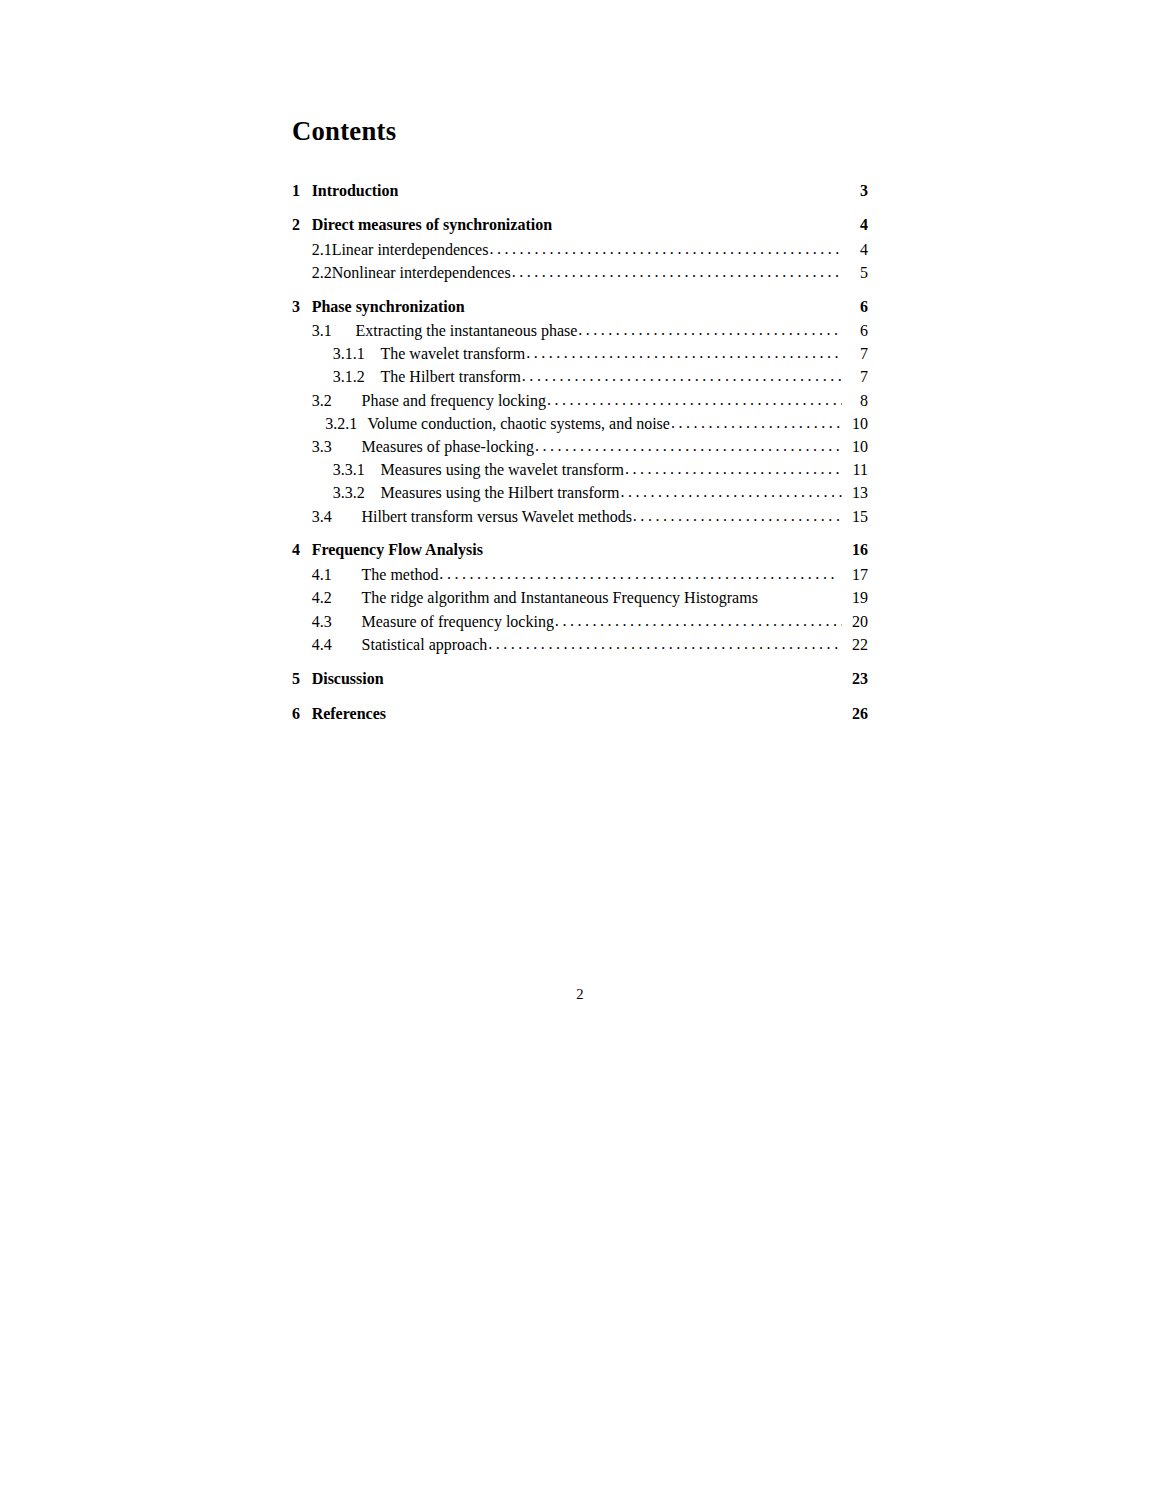Contents
| 1 | Introduction .................................................. | 3 |
| 2 | Direct measures of synchronization .................................................. | 4 |
| | / 2.1 / Linear interdependences ..................................................... / | 4 |
| | / 2.2 / Nonlinear interdependences ..................................................... / | 5 |
| 3 | Phase synchronization .................................................. | 6 |
| | / 3.1 / Extracting the instantaneous phase ..................................................... / | 6 |
| | / / 3.1.1 / The wavelet transform ..................................................... / | 7 |
| | / / 3.1.2 / The Hilbert transform ..................................................... / | 7 |
| | / 3.2 / Phase and frequency locking ..................................................... / | 8 |
| | / / 3.2.1 / Volume conduction, chaotic systems, and noise ..................................................... / | 10 |
| | / 3.3 / Measures of phase-locking ..................................................... / | 10 |
| | / / 3.3.1 / Measures using the wavelet transform ..................................................... / | 11 |
| | / / 3.3.2 / Measures using the Hilbert transform ..................................................... / | 13 |
| | / 3.4 / Hilbert transform versus Wavelet methods ..................................................... / | 15 |
| 4 | Frequency Flow Analysis .................................................. | 16 |
| | / 4.1 / The method ..................................................... / | 17 |
| | / 4.2 / The ridge algorithm and Instantaneous Frequency Histograms / | 19 |
| | / 4.3 / Measure of frequency locking ..................................................... / | 20 |
| | / 4.4 / Statistical approach ..................................................... / | 22 |
| 5 | Discussion .................................................. | 23 |
| 6 | References .................................................. | 26 |
2